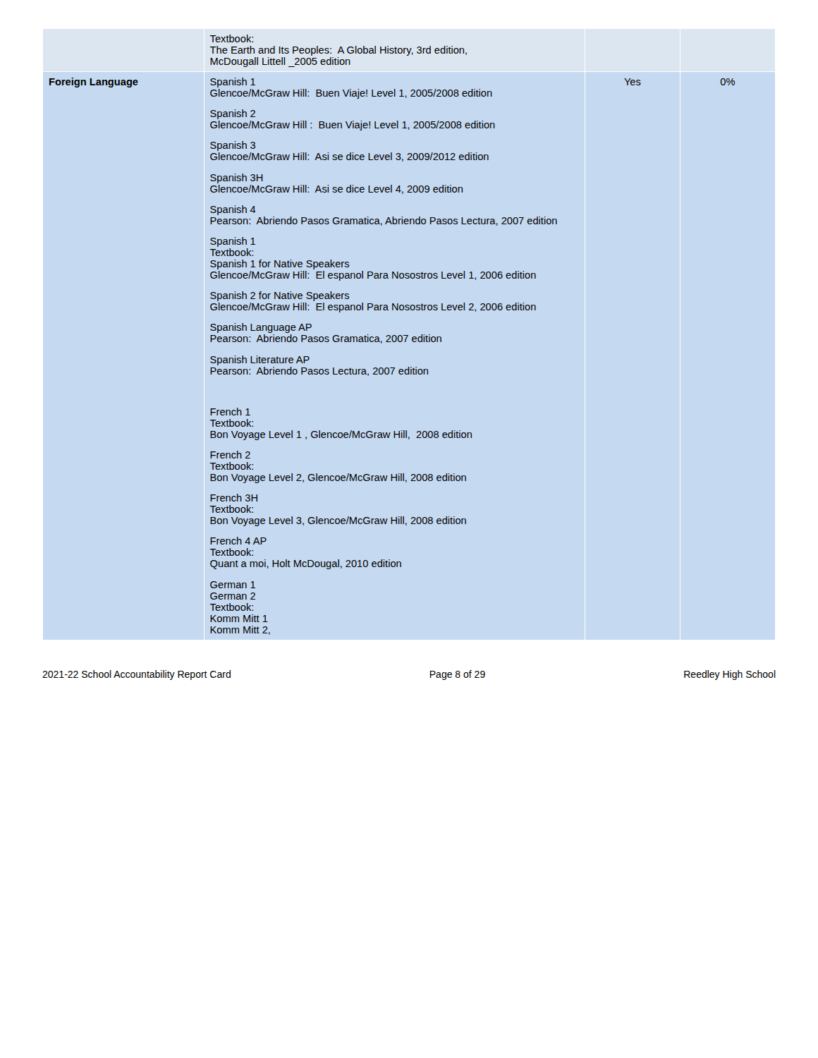| | Textbook: The Earth and Its Peoples: A Global History, 3rd edition, McDougall Littell _2005 edition | | |
| Foreign Language | Spanish 1 Glencoe/McGraw Hill: Buen Viaje! Level 1, 2005/2008 edition Spanish 2 Glencoe/McGraw Hill : Buen Viaje! Level 1, 2005/2008 edition Spanish 3 Glencoe/McGraw Hill: Asi se dice Level 3, 2009/2012 edition Spanish 3H Glencoe/McGraw Hill: Asi se dice Level 4, 2009 edition Spanish 4 Pearson: Abriendo Pasos Gramatica, Abriendo Pasos Lectura, 2007 edition Spanish 1 Textbook: Spanish 1 for Native Speakers Glencoe/McGraw Hill: El espanol Para Nosostros Level 1, 2006 edition Spanish 2 for Native Speakers Glencoe/McGraw Hill: El espanol Para Nosostros Level 2, 2006 edition Spanish Language AP Pearson: Abriendo Pasos Gramatica, 2007 edition Spanish Literature AP Pearson: Abriendo Pasos Lectura, 2007 edition French 1 Textbook: Bon Voyage Level 1 , Glencoe/McGraw Hill, 2008 edition French 2 Textbook: Bon Voyage Level 2, Glencoe/McGraw Hill, 2008 edition French 3H Textbook: Bon Voyage Level 3, Glencoe/McGraw Hill, 2008 edition French 4 AP Textbook: Quant a moi, Holt McDougal, 2010 edition German 1 German 2 Textbook: Komm Mitt 1 Komm Mitt 2, | Yes | 0% |
2021-22 School Accountability Report Card
Page 8 of 29
Reedley High School